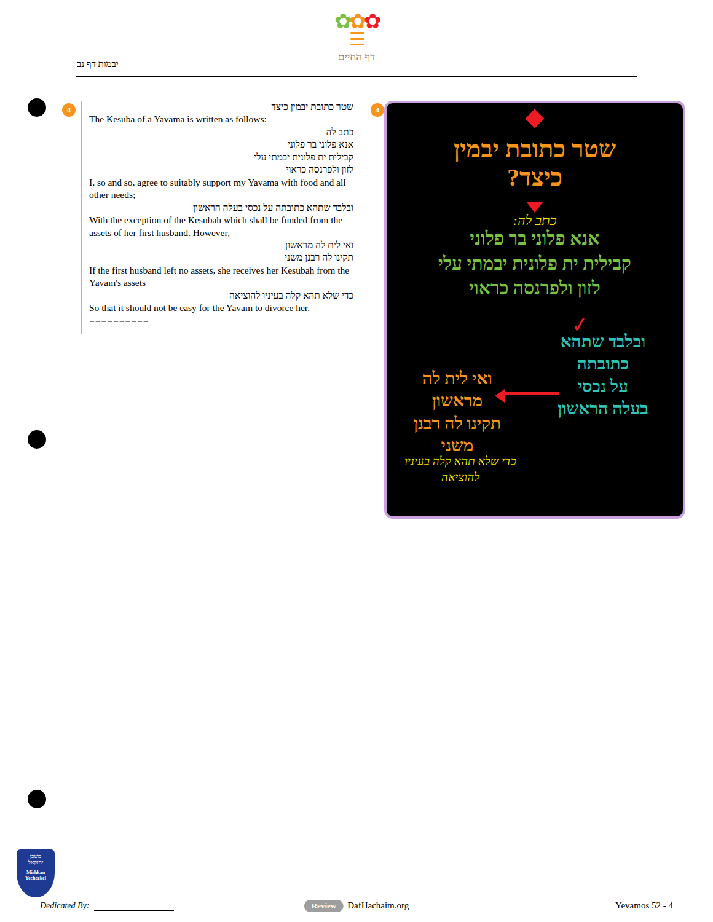יבמות דף נב
✿✿✿
☰
דף החיים
4
4
שטר כתובת יבמין כיצד
The Kesuba of a Yavama is written as follows:
כתב לה
אנא פלוני בר פלוני
קבילית ית פלונית יבמתי עלי
לזון ולפרנסה כראוי
I, so and so, agree to suitably support my Yavama with food and all other needs;
ובלבד שתהא כתובתה על נכסי בעלה הראשון
With the exception of the Kesubah which shall be funded from the assets of her first husband. However,
ואי לית לה מראשון
תקינו לה רבנן משני
If the first husband left no assets, she receives her Kesubah from the Yavam's assets
כדי שלא תהא קלה בעיניו להוציאה
So that it should not be easy for the Yavam to divorce her.
==========
שטר כתובת יבמין
כיצד?
כתב לה:
אנא פלוני בר פלוני
קבילית ית פלונית יבמתי עלי
לזון ולפרנסה כראוי
✓
ובלבד שתהא
כתובתה
על נכסי
בעלה הראשון
ואי לית לה
מראשון
תקינו לה רבנן
משני
כדי שלא תהא קלה בעיניו
להוציאה
משכן
יחזקאל
Mishkan
Yechezkel
Dedicated By:
Review DafHachaim.org
Yevamos 52 - 4